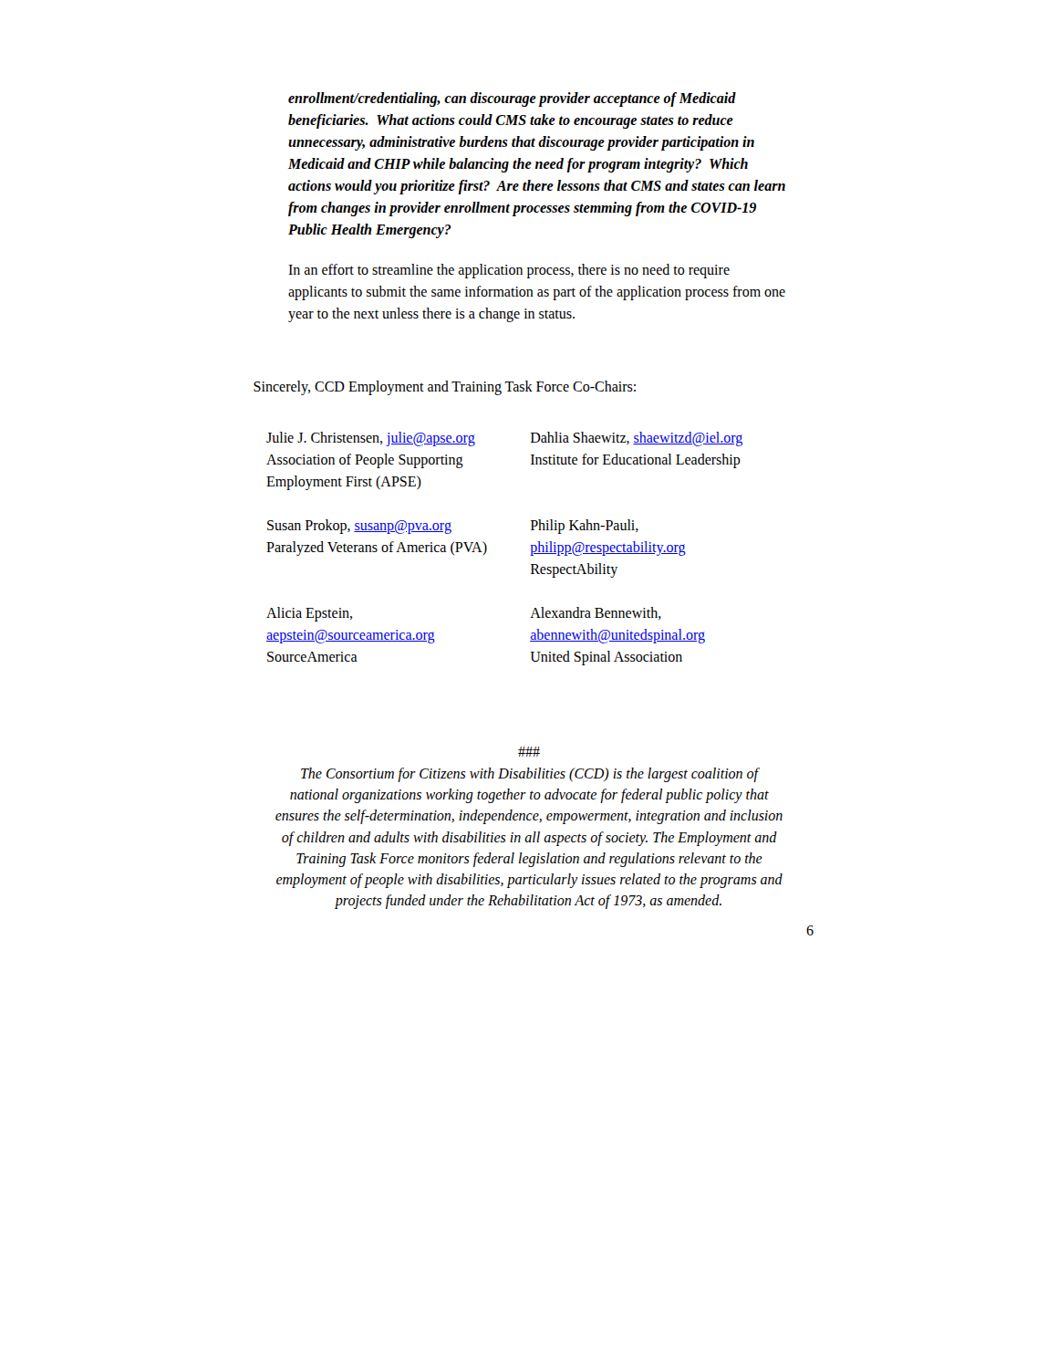enrollment/credentialing, can discourage provider acceptance of Medicaid beneficiaries. What actions could CMS take to encourage states to reduce unnecessary, administrative burdens that discourage provider participation in Medicaid and CHIP while balancing the need for program integrity? Which actions would you prioritize first? Are there lessons that CMS and states can learn from changes in provider enrollment processes stemming from the COVID-19 Public Health Emergency?
In an effort to streamline the application process, there is no need to require applicants to submit the same information as part of the application process from one year to the next unless there is a change in status.
Sincerely, CCD Employment and Training Task Force Co-Chairs:
| Julie J. Christensen, julie@apse.org Association of People Supporting Employment First (APSE) | Dahlia Shaewitz, shaewitzd@iel.org Institute for Educational Leadership |
| Susan Prokop, susanp@pva.org Paralyzed Veterans of America (PVA) | Philip Kahn-Pauli, philipp@respectability.org RespectAbility |
| Alicia Epstein, aepstein@sourceamerica.org SourceAmerica | Alexandra Bennewith, abennewith@unitedspinal.org United Spinal Association |
###
The Consortium for Citizens with Disabilities (CCD) is the largest coalition of national organizations working together to advocate for federal public policy that ensures the self-determination, independence, empowerment, integration and inclusion of children and adults with disabilities in all aspects of society. The Employment and Training Task Force monitors federal legislation and regulations relevant to the employment of people with disabilities, particularly issues related to the programs and projects funded under the Rehabilitation Act of 1973, as amended.
6